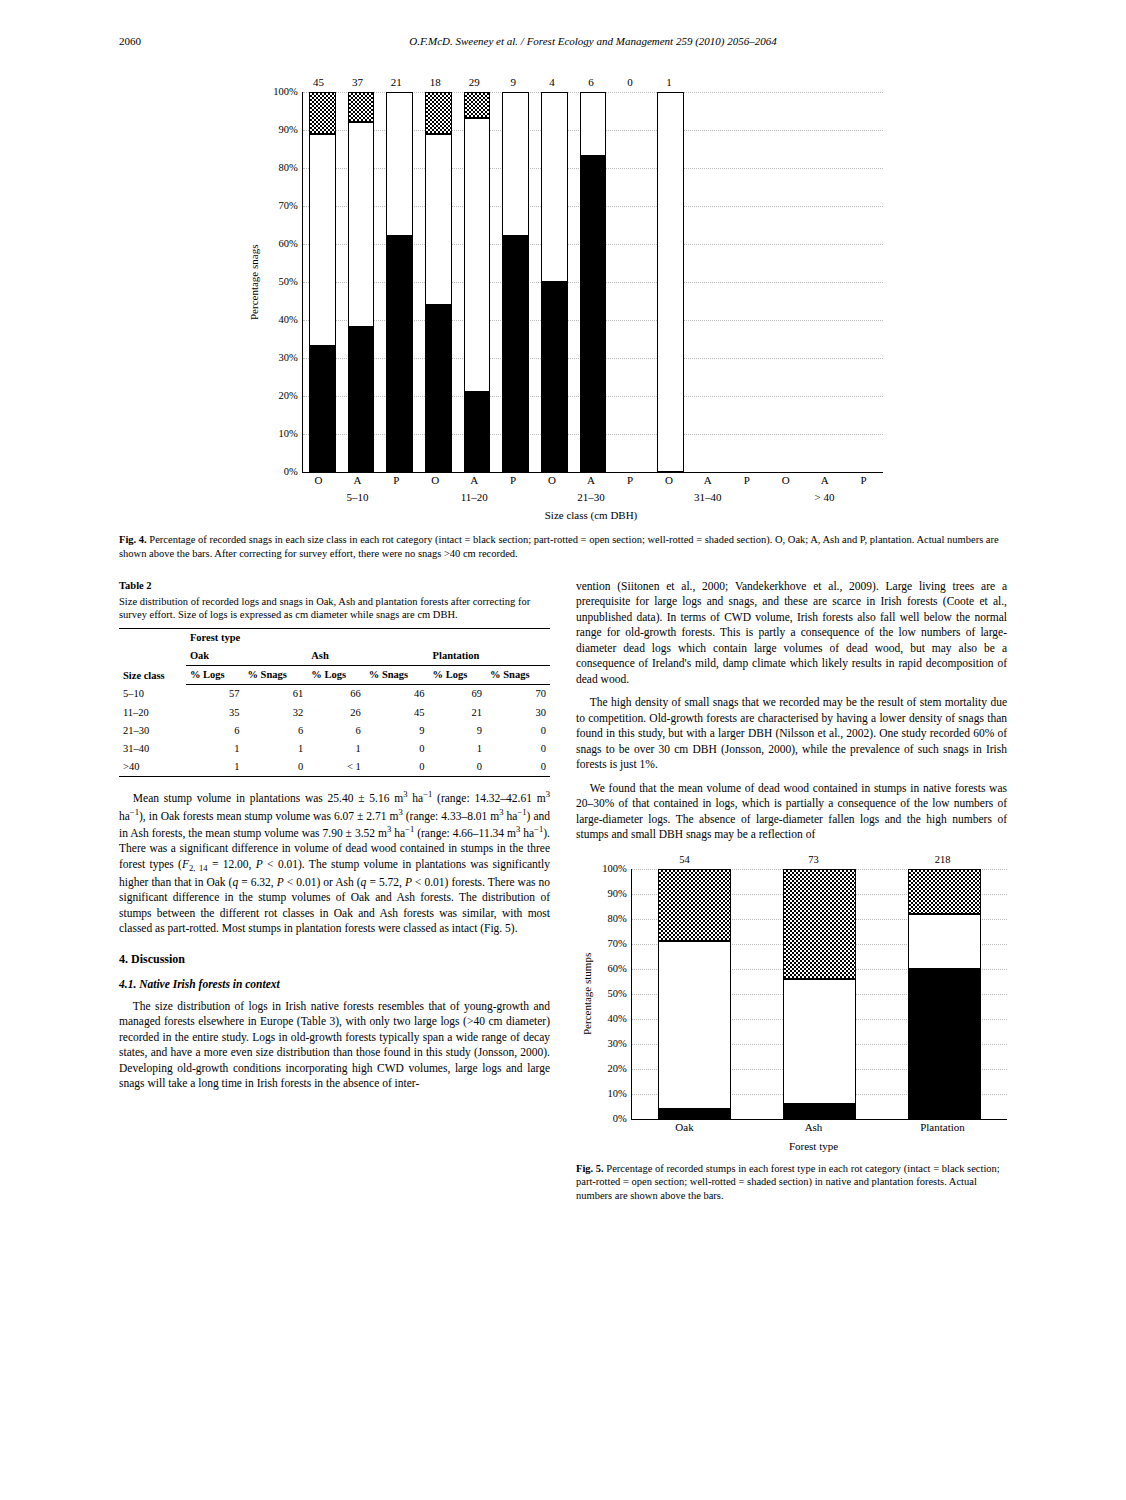2060
O.F.McD. Sweeney et al. / Forest Ecology and Management 259 (2010) 2056–2064
453721 18299 460 1
Percentage snags
100%
90%
80%
70%
60%
50%
40%
30%
20%
10%
0%
O
A
P
O
A
P
O
A
P
O
A
P
O
A
P
5–10
11–20
21–30
31–40
> 40
Size class (cm DBH)
Fig. 4. Percentage of recorded snags in each size class in each rot category (intact = black section; part-rotted = open section; well-rotted = shaded section). O, Oak; A, Ash and P, plantation. Actual numbers are shown above the bars. After correcting for survey effort, there were no snags >40 cm recorded.
Table 2
Size distribution of recorded logs and snags in Oak, Ash and plantation forests after correcting for survey effort. Size of logs is expressed as cm diameter while snags are cm DBH.
| Size class | Forest type |
| --- | --- |
| Oak | Ash | Plantation |
| % Logs | % Snags | % Logs | % Snags | % Logs | % Snags |
| 5–10 | 57 | 61 | 66 | 46 | 69 | 70 |
| 11–20 | 35 | 32 | 26 | 45 | 21 | 30 |
| 21–30 | 6 | 6 | 6 | 9 | 9 | 0 |
| 31–40 | 1 | 1 | 1 | 0 | 1 | 0 |
| >40 | 1 | 0 | < 1 | 0 | 0 | 0 |
Mean stump volume in plantations was 25.40 ± 5.16 m3 ha−1 (range: 14.32–42.61 m3 ha−1), in Oak forests mean stump volume was 6.07 ± 2.71 m3 (range: 4.33–8.01 m3 ha−1) and in Ash forests, the mean stump volume was 7.90 ± 3.52 m3 ha−1 (range: 4.66–11.34 m3 ha−1). There was a significant difference in volume of dead wood contained in stumps in the three forest types (F2, 14 = 12.00, P < 0.01). The stump volume in plantations was significantly higher than that in Oak (q = 6.32, P < 0.01) or Ash (q = 5.72, P < 0.01) forests. There was no significant difference in the stump volumes of Oak and Ash forests. The distribution of stumps between the different rot classes in Oak and Ash forests was similar, with most classed as part-rotted. Most stumps in plantation forests were classed as intact (Fig. 5).
4. Discussion
4.1. Native Irish forests in context
The size distribution of logs in Irish native forests resembles that of young-growth and managed forests elsewhere in Europe (Table 3), with only two large logs (>40 cm diameter) recorded in the entire study. Logs in old-growth forests typically span a wide range of decay states, and have a more even size distribution than those found in this study (Jonsson, 2000). Developing old-growth conditions incorporating high CWD volumes, large logs and large snags will take a long time in Irish forests in the absence of inter-
vention (Siitonen et al., 2000; Vandekerkhove et al., 2009). Large living trees are a prerequisite for large logs and snags, and these are scarce in Irish forests (Coote et al., unpublished data). In terms of CWD volume, Irish forests also fall well below the normal range for old-growth forests. This is partly a consequence of the low numbers of large-diameter dead logs which contain large volumes of dead wood, but may also be a consequence of Ireland's mild, damp climate which likely results in rapid decomposition of dead wood.
The high density of small snags that we recorded may be the result of stem mortality due to competition. Old-growth forests are characterised by having a lower density of snags than found in this study, but with a larger DBH (Nilsson et al., 2002). One study recorded 60% of snags to be over 30 cm DBH (Jonsson, 2000), while the prevalence of such snags in Irish forests is just 1%.
We found that the mean volume of dead wood contained in stumps in native forests was 20–30% of that contained in logs, which is partially a consequence of the low numbers of large-diameter logs. The absence of large-diameter fallen logs and the high numbers of stumps and small DBH snags may be a reflection of
5473218
Percentage stumps
100%
90%
80%
70%
60%
50%
40%
30%
20%
10%
0%
Oak
Ash
Plantation
Forest type
Fig. 5. Percentage of recorded stumps in each forest type in each rot category (intact = black section; part-rotted = open section; well-rotted = shaded section) in native and plantation forests. Actual numbers are shown above the bars.